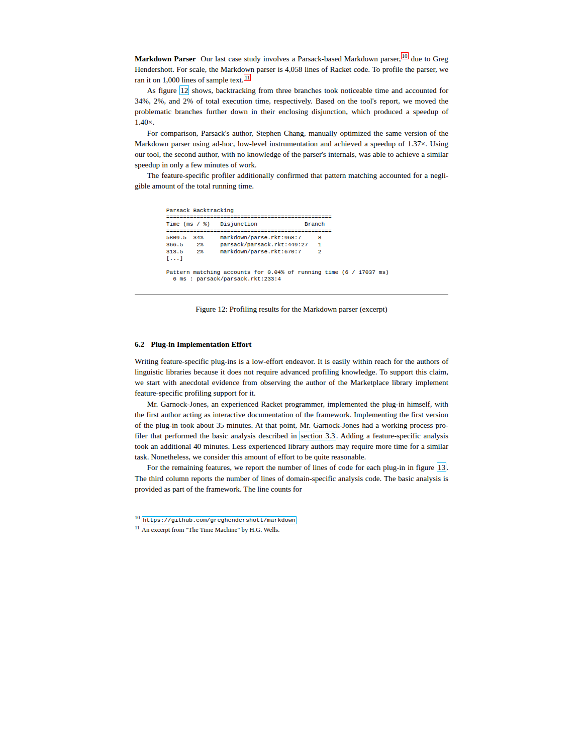Markdown Parser Our last case study involves a Parsack-based Markdown parser,10 due to Greg Hendershott. For scale, the Markdown parser is 4,058 lines of Racket code. To profile the parser, we ran it on 1,000 lines of sample text.11
As figure 12 shows, backtracking from three branches took noticeable time and accounted for 34%, 2%, and 2% of total execution time, respectively. Based on the tool's report, we moved the problematic branches further down in their enclosing disjunction, which produced a speedup of 1.40×.
For comparison, Parsack's author, Stephen Chang, manually optimized the same version of the Markdown parser using ad-hoc, low-level instrumentation and achieved a speedup of 1.37×. Using our tool, the second author, with no knowledge of the parser's internals, was able to achieve a similar speedup in only a few minutes of work.
The feature-specific profiler additionally confirmed that pattern matching accounted for a negligible amount of the total running time.
Parsack Backtracking
=================================================
Time (ms / %)   Disjunction              Branch
=================================================
5809.5  34%     markdown/parse.rkt:968:7     8
366.5    2%     parsack/parsack.rkt:449:27   1
313.5    2%     markdown/parse.rkt:670:7     2
[...]

Pattern matching accounts for 0.04% of running time (6 / 17037 ms)
  6 ms : parsack/parsack.rkt:233:4
Figure 12: Profiling results for the Markdown parser (excerpt)
6.2 Plug-in Implementation Effort
Writing feature-specific plug-ins is a low-effort endeavor. It is easily within reach for the authors of linguistic libraries because it does not require advanced profiling knowledge. To support this claim, we start with anecdotal evidence from observing the author of the Marketplace library implement feature-specific profiling support for it.
Mr. Garnock-Jones, an experienced Racket programmer, implemented the plug-in himself, with the first author acting as interactive documentation of the framework. Implementing the first version of the plug-in took about 35 minutes. At that point, Mr. Garnock-Jones had a working process profiler that performed the basic analysis described in section 3.3. Adding a feature-specific analysis took an additional 40 minutes. Less experienced library authors may require more time for a similar task. Nonetheless, we consider this amount of effort to be quite reasonable.
For the remaining features, we report the number of lines of code for each plug-in in figure 13. The third column reports the number of lines of domain-specific analysis code. The basic analysis is provided as part of the framework. The line counts for
10 https://github.com/greghendershott/markdown
11 An excerpt from "The Time Machine" by H.G. Wells.